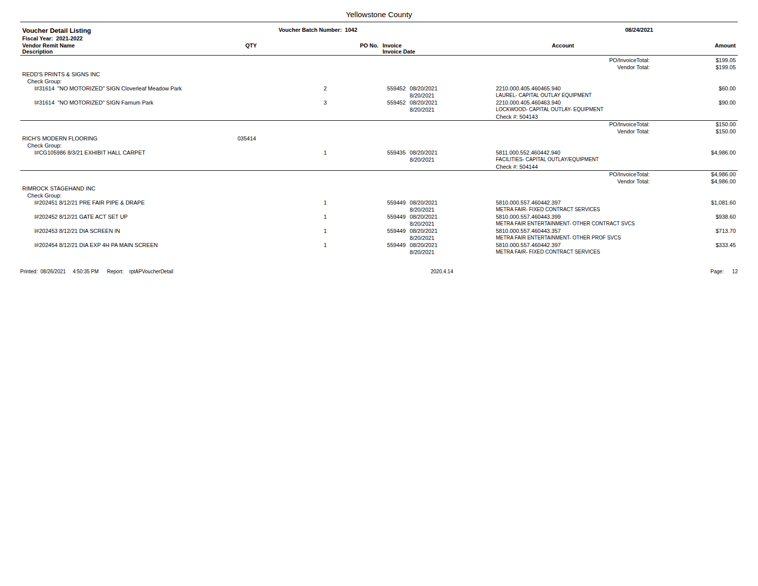Yellowstone County
| Voucher Detail Listing | Voucher Batch Number: 1042 | 08/24/2021 |
| Fiscal Year: 2021-2022 |
| Vendor Remit Name Description | | QTY | PO No. | Invoice Invoice Date | Account | Amount |
| | PO/InvoiceTotal: | $199.05 |
| | Vendor Total: | $199.05 |
| REDD'S PRINTS & SIGNS INC |
| Check Group: |
| I#31614 "NO MOTORIZED" SIGN Cloverleaf Meadow Park | | 2 | 559452 | 08/20/2021 | 2210.000.405.460465.940 | $60.00 |
| | 8/20/2021 | LAUREL- CAPITAL OUTLAY EQUIPMENT | |
| I#31614 "NO MOTORIZED" SIGN Farnum Park | | 3 | 559452 | 08/20/2021 | 2210.000.405.460463.940 | $90.00 |
| | 8/20/2021 | LOCKWOOD- CAPITAL OUTLAY- EQUIPMENT | |
| | Check #: 504143 | |
| | PO/InvoiceTotal: | $150.00 |
| | Vendor Total: | $150.00 |
| RICH'S MODERN FLOORING | 035414 | |
| Check Group: |
| I#CG105986 8/3/21 EXHIBIT HALL CARPET | | 1 | 559435 | 08/20/2021 | 5811.000.552.460442.940 | $4,986.00 |
| | 8/20/2021 | FACILITIES- CAPITAL OUTLAY/EQUIPMENT | |
| | Check #: 504144 | |
| | PO/InvoiceTotal: | $4,986.00 |
| | Vendor Total: | $4,986.00 |
| RIMROCK STAGEHAND INC |
| Check Group: |
| I#202451 8/12/21 PRE FAIR PIPE & DRAPE | | 1 | 559449 | 08/20/2021 | 5810.000.557.460442.397 | $1,081.60 |
| | 8/20/2021 | METRA FAIR- FIXED CONTRACT SERVICES | |
| I#202452 8/12/21 GATE ACT SET UP | | 1 | 559449 | 08/20/2021 | 5810.000.557.460443.399 | $938.60 |
| | 8/20/2021 | METRA FAIR ENTERTAINMENT- OTHER CONTRACT SVCS | |
| I#202453 8/12/21 DIA SCREEN IN | | 1 | 559449 | 08/20/2021 | 5810.000.557.460443.357 | $713.70 |
| | 8/20/2021 | METRA FAIR ENTERTAINMENT- OTHER PROF SVCS | |
| I#202454 8/12/21 DIA EXP 4H PA MAIN SCREEN | | 1 | 559449 | 08/20/2021 | 5810.000.557.460442.397 | $333.45 |
| | 8/20/2021 | METRA FAIR- FIXED CONTRACT SERVICES | |
Printed: 08/26/2021 4:50:35 PM Report: rptAPVoucherDetail
2020.4.14
Page: 12